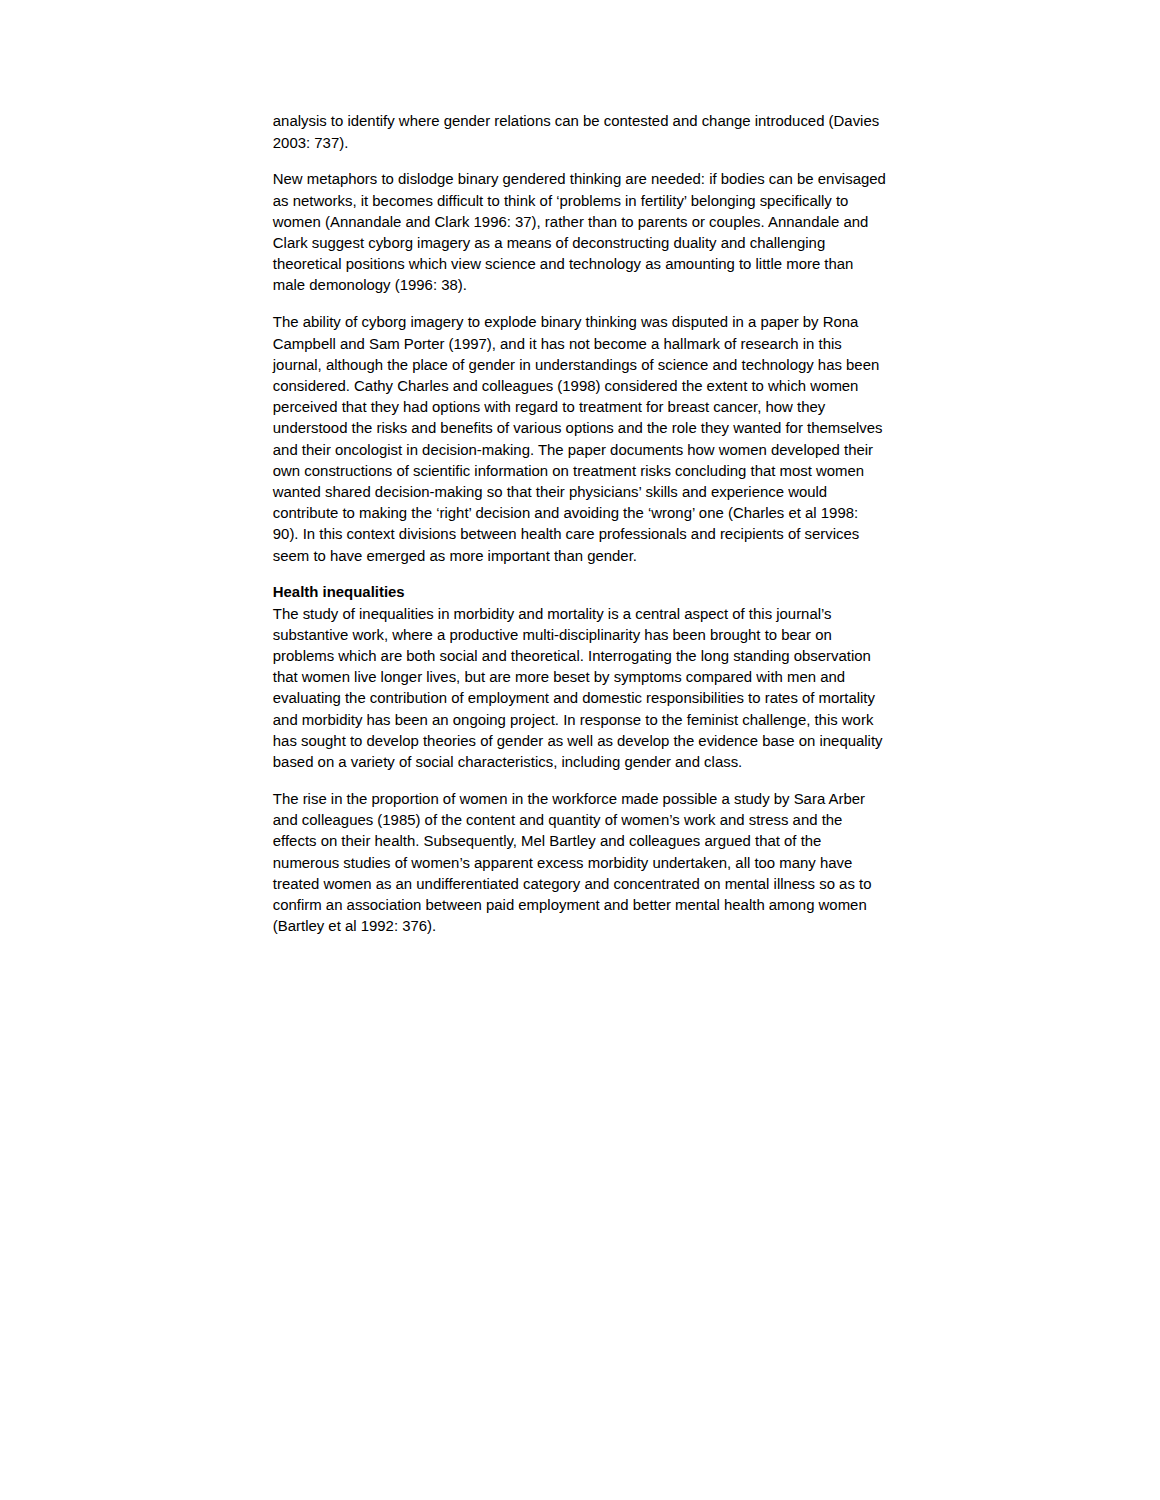analysis to identify where gender relations can be contested and change introduced (Davies 2003: 737).
New metaphors to dislodge binary gendered thinking are needed: if bodies can be envisaged as networks, it becomes difficult to think of ‘problems in fertility’ belonging specifically to women (Annandale and Clark 1996: 37), rather than to parents or couples. Annandale and Clark suggest cyborg imagery as a means of deconstructing duality and challenging theoretical positions which view science and technology as amounting to little more than male demonology (1996: 38).
The ability of cyborg imagery to explode binary thinking was disputed in a paper by Rona Campbell and Sam Porter (1997), and it has not become a hallmark of research in this journal, although the place of gender in understandings of science and technology has been considered. Cathy Charles and colleagues (1998) considered the extent to which women perceived that they had options with regard to treatment for breast cancer, how they understood the risks and benefits of various options and the role they wanted for themselves and their oncologist in decision-making. The paper documents how women developed their own constructions of scientific information on treatment risks concluding that most women wanted shared decision-making so that their physicians’ skills and experience would contribute to making the ‘right’ decision and avoiding the ‘wrong’ one (Charles et al 1998: 90). In this context divisions between health care professionals and recipients of services seem to have emerged as more important than gender.
Health inequalities
The study of inequalities in morbidity and mortality is a central aspect of this journal’s substantive work, where a productive multi-disciplinarity has been brought to bear on problems which are both social and theoretical. Interrogating the long standing observation that women live longer lives, but are more beset by symptoms compared with men and evaluating the contribution of employment and domestic responsibilities to rates of mortality and morbidity has been an ongoing project. In response to the feminist challenge, this work has sought to develop theories of gender as well as develop the evidence base on inequality based on a variety of social characteristics, including gender and class.
The rise in the proportion of women in the workforce made possible a study by Sara Arber and colleagues (1985) of the content and quantity of women’s work and stress and the effects on their health. Subsequently, Mel Bartley and colleagues argued that of the numerous studies of women’s apparent excess morbidity undertaken, all too many have treated women as an undifferentiated category and concentrated on mental illness so as to confirm an association between paid employment and better mental health among women (Bartley et al 1992: 376).